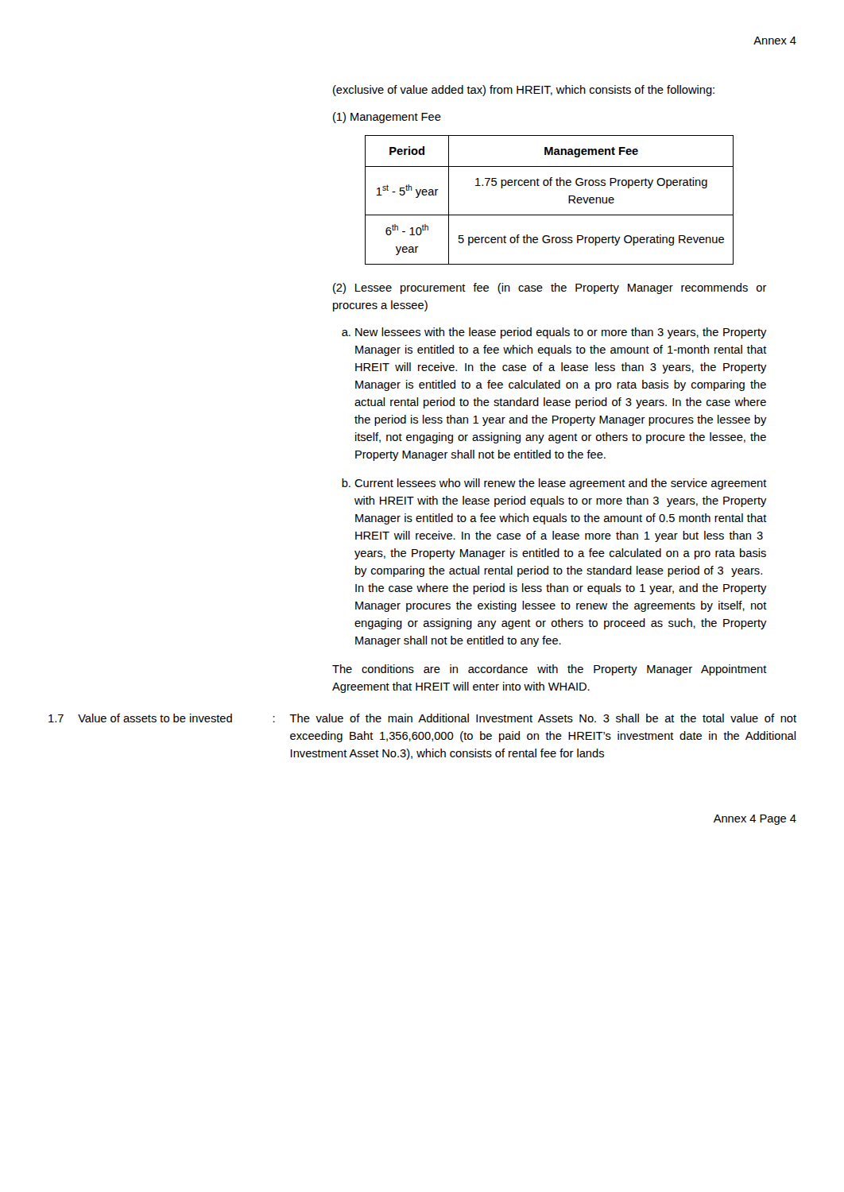Annex 4
(exclusive of value added tax) from HREIT, which consists of the following:
(1) Management Fee
| Period | Management Fee |
| --- | --- |
| 1 st - 5 th year | 1.75 percent of the Gross Property Operating Revenue |
| 6 th - 10 th year | 5 percent of the Gross Property Operating Revenue |
(2) Lessee procurement fee (in case the Property Manager recommends or procures a lessee)
New lessees with the lease period equals to or more than 3 years, the Property Manager is entitled to a fee which equals to the amount of 1-month rental that HREIT will receive. In the case of a lease less than 3 years, the Property Manager is entitled to a fee calculated on a pro rata basis by comparing the actual rental period to the standard lease period of 3 years. In the case where the period is less than 1 year and the Property Manager procures the lessee by itself, not engaging or assigning any agent or others to procure the lessee, the Property Manager shall not be entitled to the fee.
Current lessees who will renew the lease agreement and the service agreement with HREIT with the lease period equals to or more than 3 years, the Property Manager is entitled to a fee which equals to the amount of 0.5 month rental that HREIT will receive. In the case of a lease more than 1 year but less than 3 years, the Property Manager is entitled to a fee calculated on a pro rata basis by comparing the actual rental period to the standard lease period of 3 years. In the case where the period is less than or equals to 1 year, and the Property Manager procures the existing lessee to renew the agreements by itself, not engaging or assigning any agent or others to proceed as such, the Property Manager shall not be entitled to any fee.
The conditions are in accordance with the Property Manager Appointment Agreement that HREIT will enter into with WHAID.
1.7 Value of assets to be invested
:
The value of the main Additional Investment Assets No. 3 shall be at the total value of not exceeding Baht 1,356,600,000 (to be paid on the HREIT’s investment date in the Additional Investment Asset No.3), which consists of rental fee for lands
Annex 4 Page 4